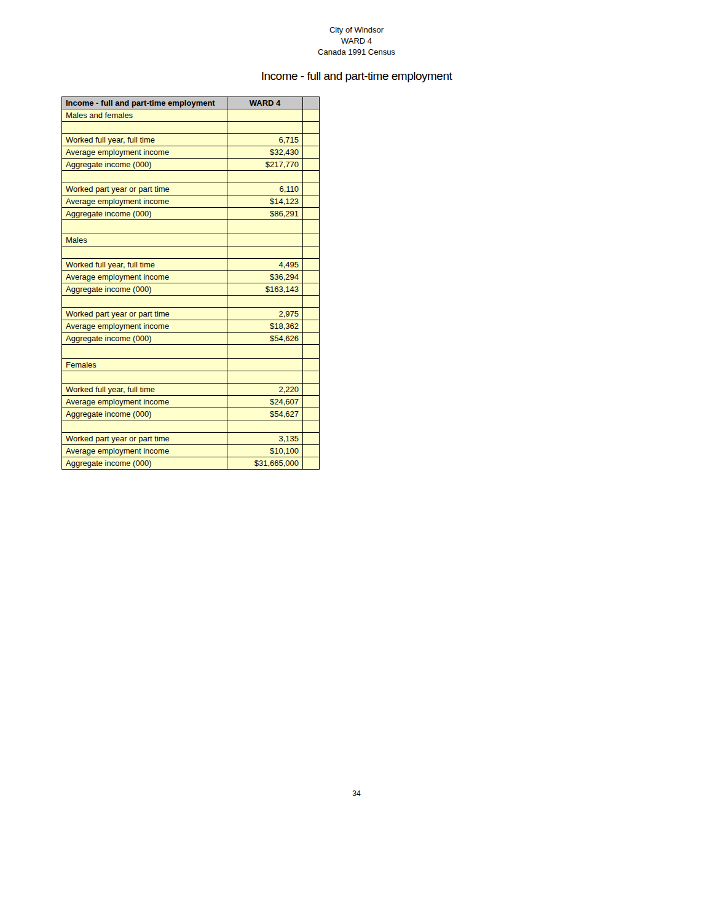City of Windsor
WARD 4
Canada 1991 Census
Income - full and part-time employment
| Income - full and part-time employment | WARD 4 | |
| --- | --- | --- |
| Males and females | | |
| Worked full year, full time | 6,715 | |
| Average employment income | $32,430 | |
| Aggregate income (000) | $217,770 | |
| Worked part year or part time | 6,110 | |
| Average employment income | $14,123 | |
| Aggregate income (000) | $86,291 | |
| Males | | |
| Worked full year, full time | 4,495 | |
| Average employment income | $36,294 | |
| Aggregate income (000) | $163,143 | |
| Worked part year or part time | 2,975 | |
| Average employment income | $18,362 | |
| Aggregate income (000) | $54,626 | |
| Females | | |
| Worked full year, full time | 2,220 | |
| Average employment income | $24,607 | |
| Aggregate income (000) | $54,627 | |
| Worked part year or part time | 3,135 | |
| Average employment income | $10,100 | |
| Aggregate income (000) | $31,665,000 | |
34